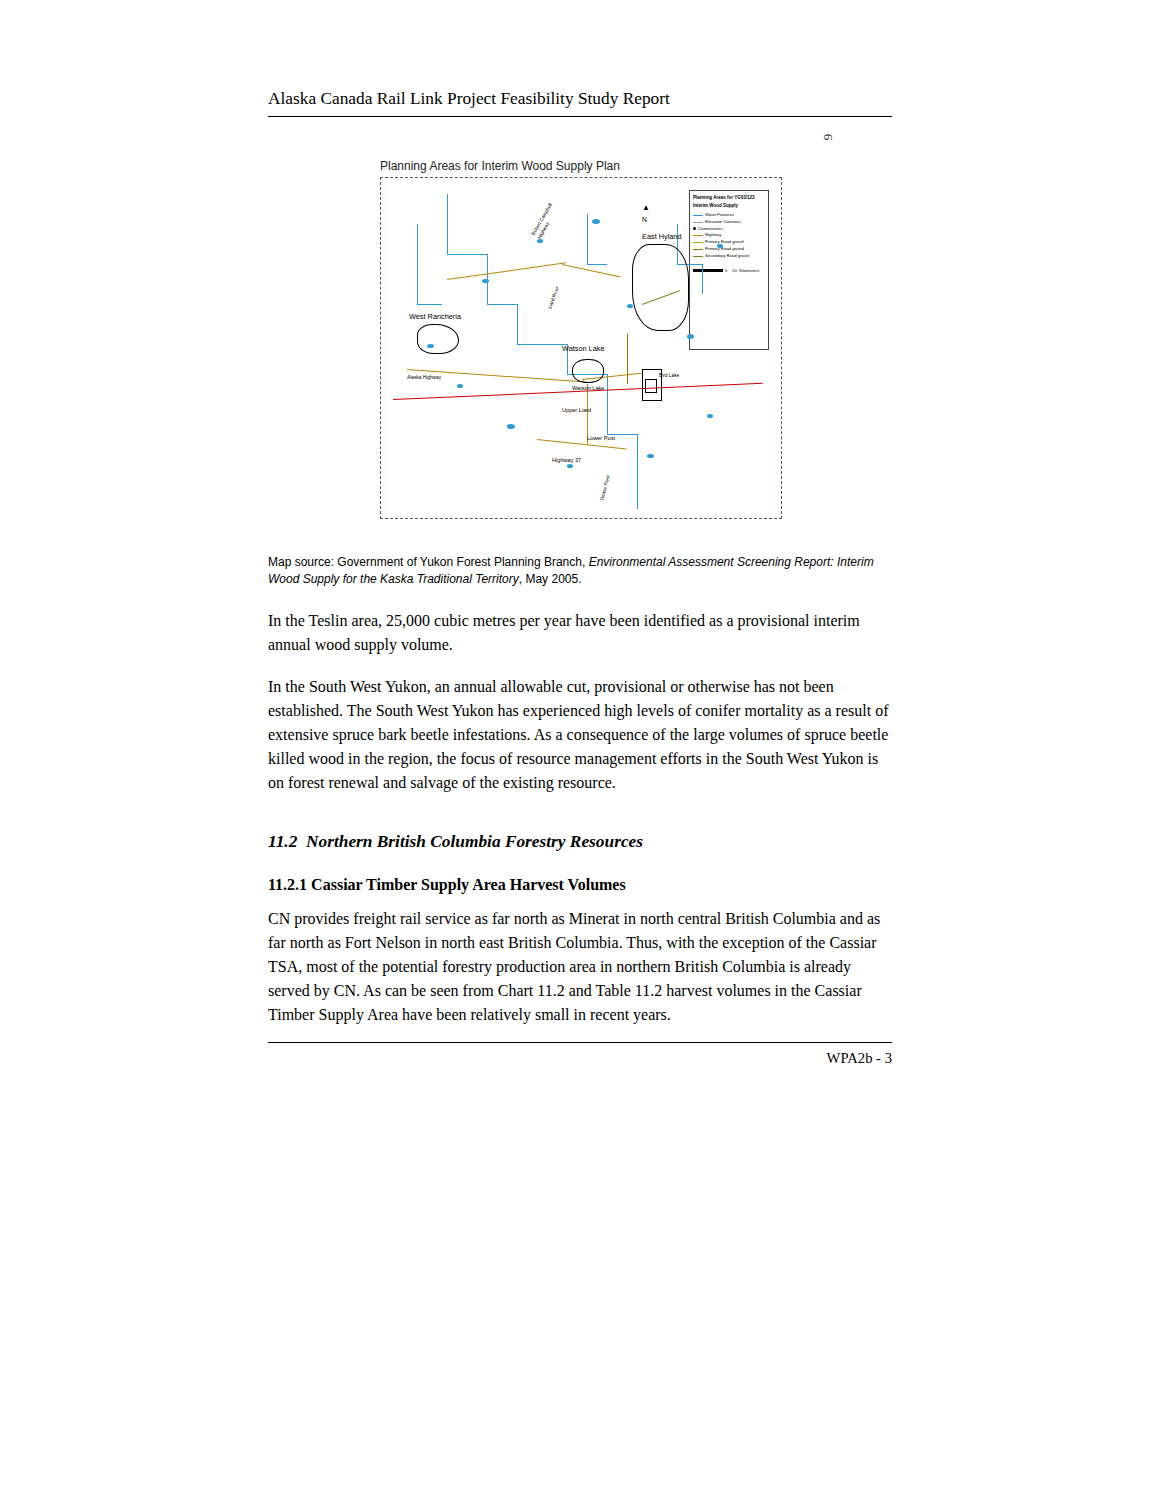Alaska Canada Rail Link Project Feasibility Study Report
6
Planning Areas for Interim Wood Supply Plan
Planning Areas for YG03/123
Interim Wood Supply
Water Features
Elevation Contours
Communities
Highway
Primary Road gravel
Primary Road paved
Secondary Road gravel
0 10 Kilometers
▲
N
East Hyland
West Rancheria
Watson Lake
Watson Lake
Bird Lake
Upper Liard
Lower Post
Highway 37
Alaska Highway
Robert Campbell
Highway
Liard River
Dease River
Map source: Government of Yukon Forest Planning Branch, Environmental Assessment Screening Report: Interim Wood Supply for the Kaska Traditional Territory, May 2005.
In the Teslin area, 25,000 cubic metres per year have been identified as a provisional interim annual wood supply volume.
In the South West Yukon, an annual allowable cut, provisional or otherwise has not been established. The South West Yukon has experienced high levels of conifer mortality as a result of extensive spruce bark beetle infestations. As a consequence of the large volumes of spruce beetle killed wood in the region, the focus of resource management efforts in the South West Yukon is on forest renewal and salvage of the existing resource.
11.2 Northern British Columbia Forestry Resources
11.2.1 Cassiar Timber Supply Area Harvest Volumes
CN provides freight rail service as far north as Minerat in north central British Columbia and as far north as Fort Nelson in north east British Columbia. Thus, with the exception of the Cassiar TSA, most of the potential forestry production area in northern British Columbia is already served by CN. As can be seen from Chart 11.2 and Table 11.2 harvest volumes in the Cassiar Timber Supply Area have been relatively small in recent years.
WPA2b - 3